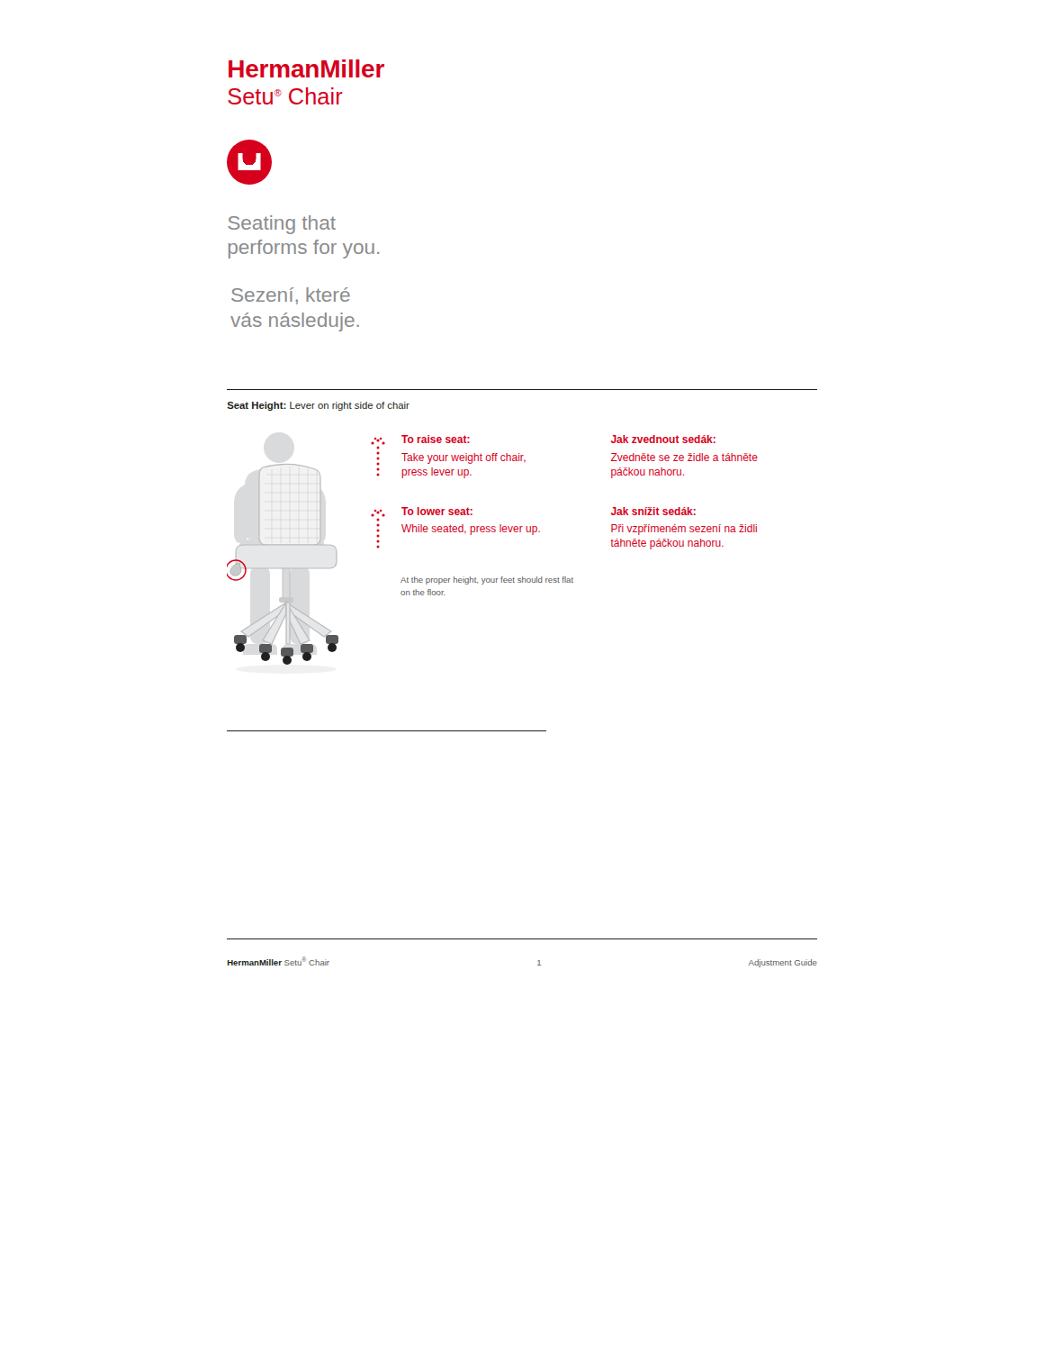HermanMiller
Setu® Chair
Seating that
performs for you.
Sezení, které
vás následuje.
Seat Height: Lever on right side of chair
To raise seat:
Take your weight off chair,
press lever up.
To lower seat:
While seated, press lever up.
At the proper height, your feet should rest flat on the floor.
Jak zvednout sedák:
Zvedněte se ze židle a táhněte
páčkou nahoru.
Jak snížit sedák:
Při vzpřímeném sezení na židli
táhněte páčkou nahoru.
HermanMiller Setu® Chair
1
Adjustment Guide